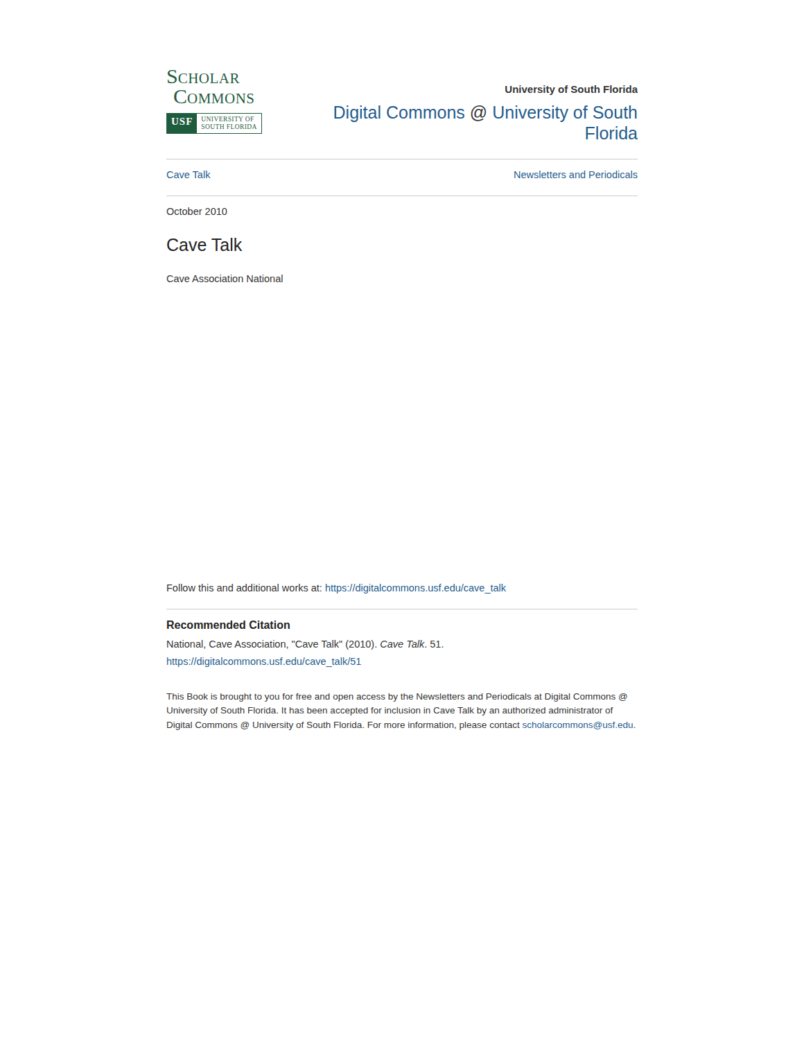SCHOLAR COMMONS
USF University of
South Florida
University of South Florida
Digital Commons @ University of South Florida
Cave Talk Newsletters and Periodicals
October 2010
Cave Talk
Cave Association National
Follow this and additional works at: https://digitalcommons.usf.edu/cave_talk
Recommended Citation
National, Cave Association, "Cave Talk" (2010). Cave Talk. 51.
https://digitalcommons.usf.edu/cave_talk/51
This Book is brought to you for free and open access by the Newsletters and Periodicals at Digital Commons @ University of South Florida. It has been accepted for inclusion in Cave Talk by an authorized administrator of Digital Commons @ University of South Florida. For more information, please contact scholarcommons@usf.edu.